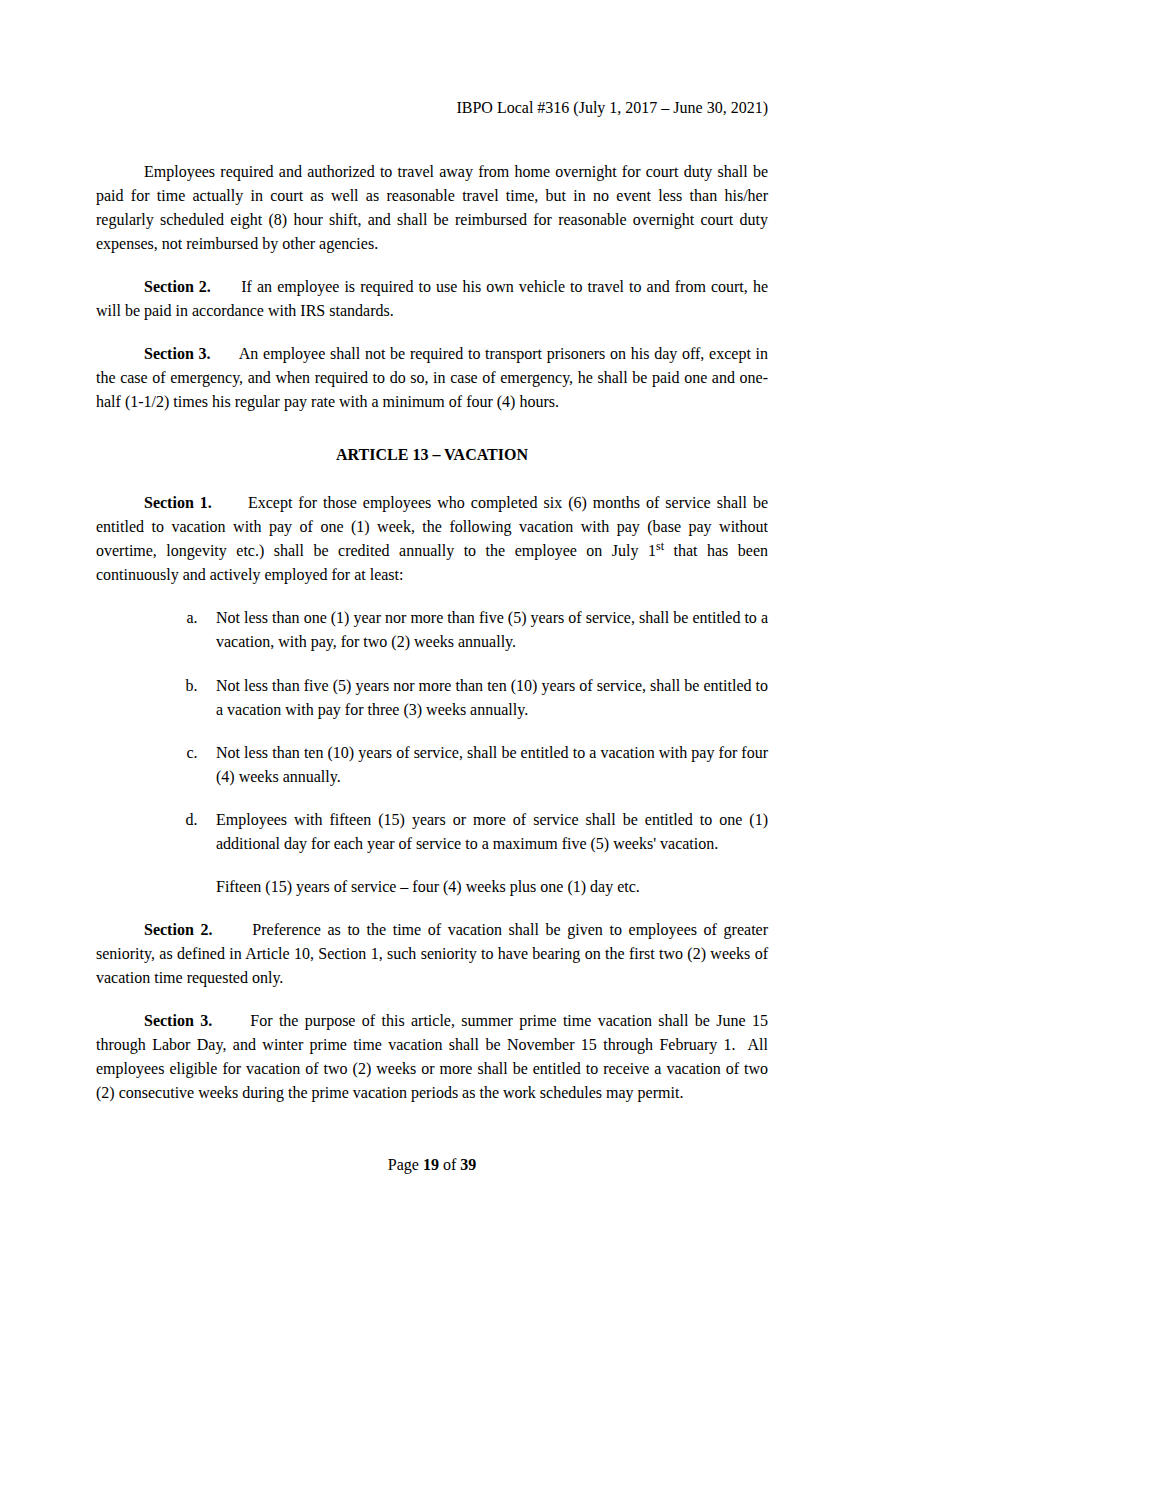IBPO Local #316 (July 1, 2017 – June 30, 2021)
Employees required and authorized to travel away from home overnight for court duty shall be paid for time actually in court as well as reasonable travel time, but in no event less than his/her regularly scheduled eight (8) hour shift, and shall be reimbursed for reasonable overnight court duty expenses, not reimbursed by other agencies.
Section 2. If an employee is required to use his own vehicle to travel to and from court, he will be paid in accordance with IRS standards.
Section 3. An employee shall not be required to transport prisoners on his day off, except in the case of emergency, and when required to do so, in case of emergency, he shall be paid one and one-half (1-1/2) times his regular pay rate with a minimum of four (4) hours.
ARTICLE 13 – VACATION
Section 1. Except for those employees who completed six (6) months of service shall be entitled to vacation with pay of one (1) week, the following vacation with pay (base pay without overtime, longevity etc.) shall be credited annually to the employee on July 1st that has been continuously and actively employed for at least:
Not less than one (1) year nor more than five (5) years of service, shall be entitled to a vacation, with pay, for two (2) weeks annually.
Not less than five (5) years nor more than ten (10) years of service, shall be entitled to a vacation with pay for three (3) weeks annually.
Not less than ten (10) years of service, shall be entitled to a vacation with pay for four (4) weeks annually.
Employees with fifteen (15) years or more of service shall be entitled to one (1) additional day for each year of service to a maximum five (5) weeks' vacation.
Fifteen (15) years of service – four (4) weeks plus one (1) day etc.
Section 2. Preference as to the time of vacation shall be given to employees of greater seniority, as defined in Article 10, Section 1, such seniority to have bearing on the first two (2) weeks of vacation time requested only.
Section 3. For the purpose of this article, summer prime time vacation shall be June 15 through Labor Day, and winter prime time vacation shall be November 15 through February 1. All employees eligible for vacation of two (2) weeks or more shall be entitled to receive a vacation of two (2) consecutive weeks during the prime vacation periods as the work schedules may permit.
Page 19 of 39